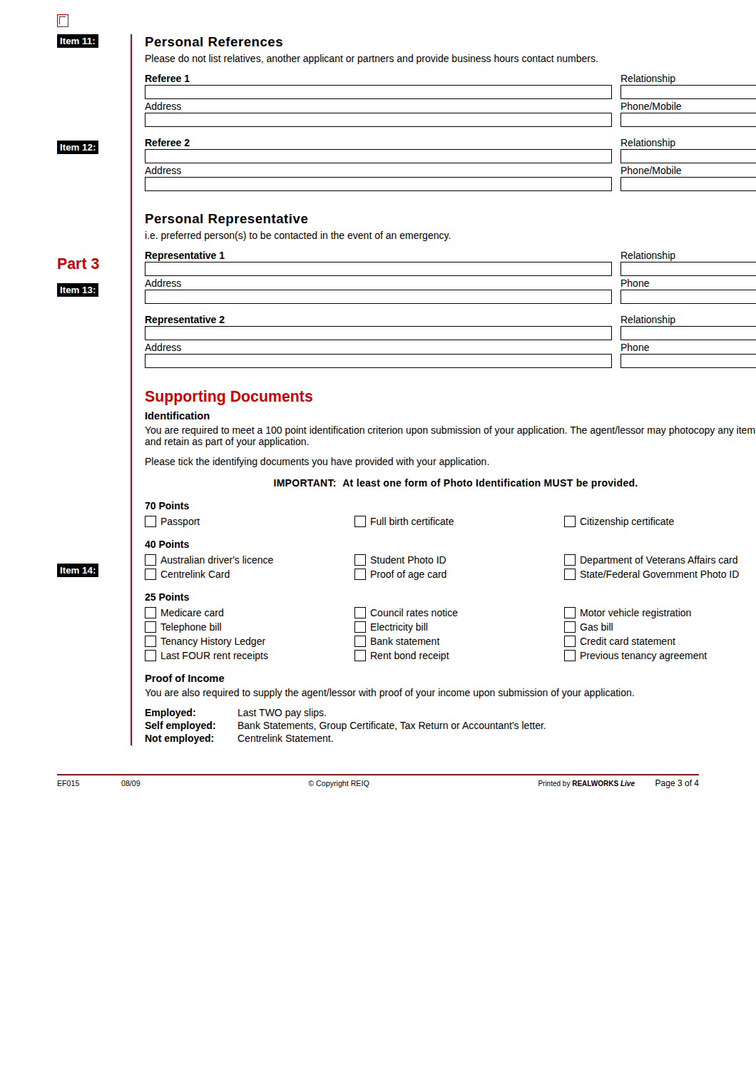Item 11:
Item 12:
Part 3
Item 13:
Item 14:
Personal References
Please do not list relatives, another applicant or partners and provide business hours contact numbers.
Referee 1
Relationship
Address
Phone/Mobile
Referee 2
Relationship
Address
Phone/Mobile
Personal Representative
i.e. preferred person(s) to be contacted in the event of an emergency.
Representative 1
Relationship
Address
Phone
Representative 2
Relationship
Address
Phone
Supporting Documents
Identification
You are required to meet a 100 point identification criterion upon submission of your application. The agent/lessor may photocopy any item and retain as part of your application.
Please tick the identifying documents you have provided with your application.
IMPORTANT: At least one form of Photo Identification MUST be provided.
70 Points
Passport
Full birth certificate
Citizenship certificate
40 Points
Australian driver's licence
Student Photo ID
Department of Veterans Affairs card
Centrelink Card
Proof of age card
State/Federal Government Photo ID
25 Points
Medicare card
Council rates notice
Motor vehicle registration
Telephone bill
Electricity bill
Gas bill
Tenancy History Ledger
Bank statement
Credit card statement
Last FOUR rent receipts
Rent bond receipt
Previous tenancy agreement
Proof of Income
You are also required to supply the agent/lessor with proof of your income upon submission of your application.
Employed:
Last TWO pay slips.
Self employed:
Bank Statements, Group Certificate, Tax Return or Accountant's letter.
Not employed:
Centrelink Statement.
EF015
08/09
© Copyright REIQ
Printed by REALWORKS Live
Page 3 of 4